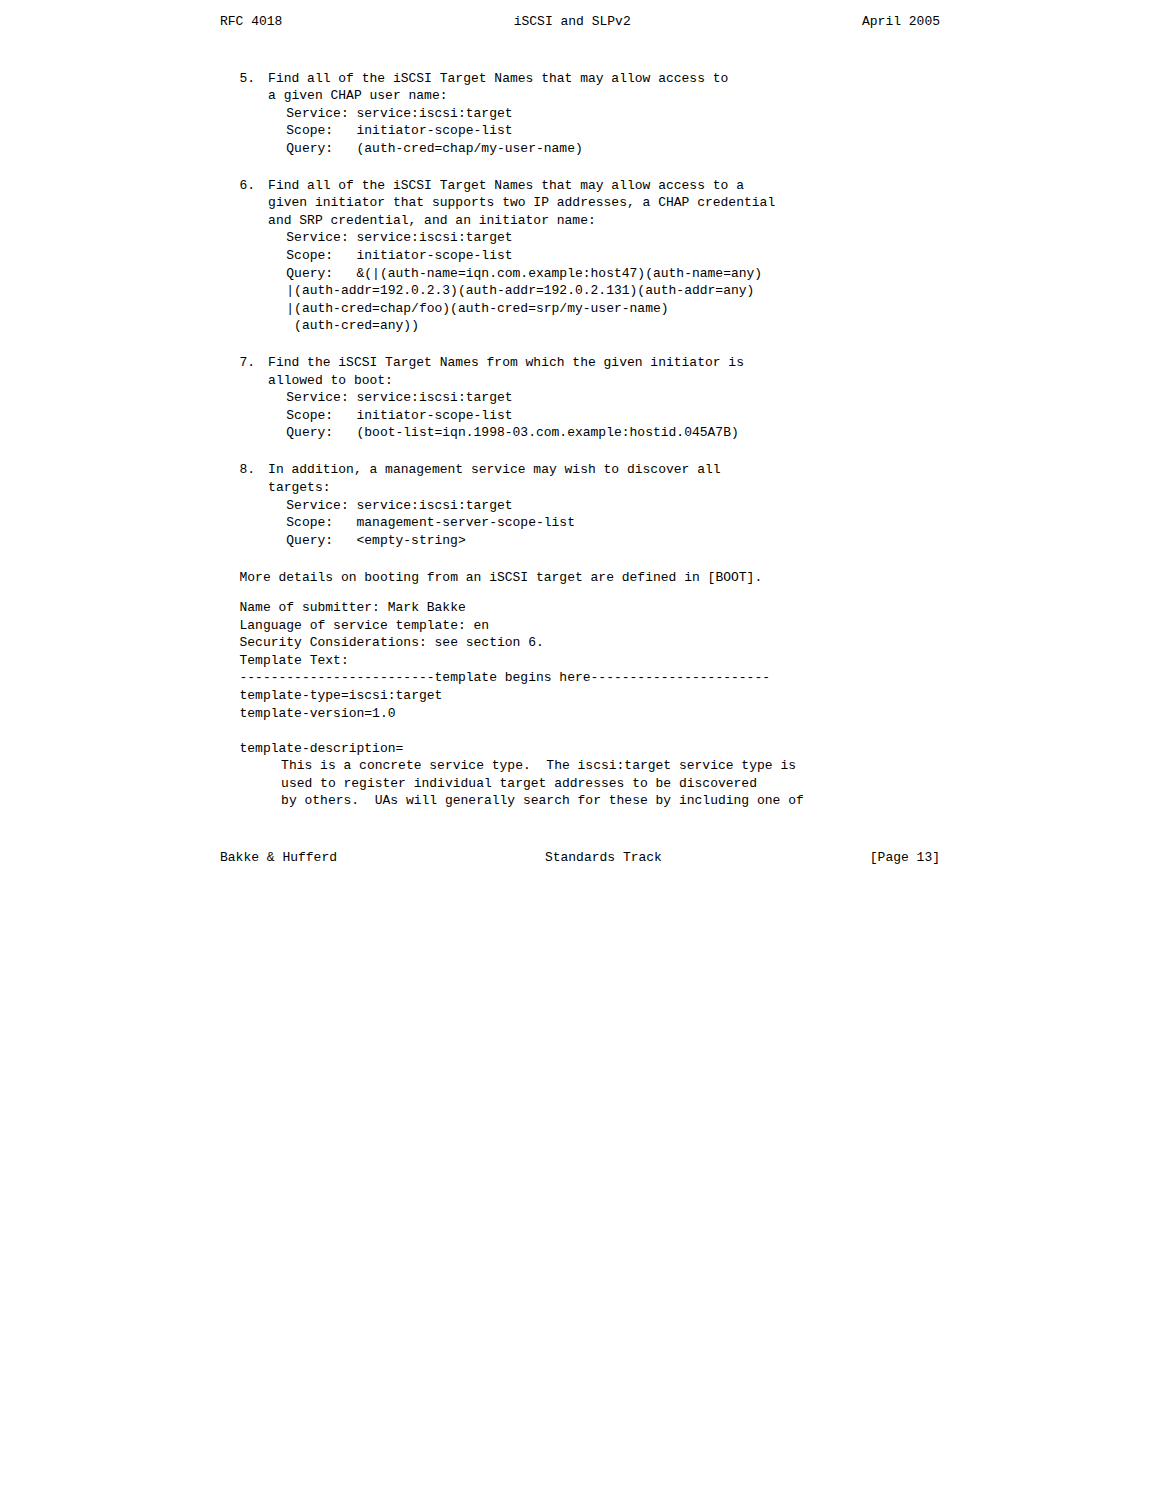RFC 4018 iSCSI and SLPv2 April 2005
5. Find all of the iSCSI Target Names that may allow access to
a given CHAP user name:
Service: service:iscsi:target
Scope:   initiator-scope-list
Query:   (auth-cred=chap/my-user-name)
6. Find all of the iSCSI Target Names that may allow access to a
given initiator that supports two IP addresses, a CHAP credential
and SRP credential, and an initiator name:
Service: service:iscsi:target
Scope:   initiator-scope-list
Query:   &(|(auth-name=iqn.com.example:host47)(auth-name=any)
|(auth-addr=192.0.2.3)(auth-addr=192.0.2.131)(auth-addr=any)
|(auth-cred=chap/foo)(auth-cred=srp/my-user-name)
 (auth-cred=any))
7. Find the iSCSI Target Names from which the given initiator is
allowed to boot:
Service: service:iscsi:target
Scope:   initiator-scope-list
Query:   (boot-list=iqn.1998-03.com.example:hostid.045A7B)
8. In addition, a management service may wish to discover all
targets:
Service: service:iscsi:target
Scope:   management-server-scope-list
Query:   <empty-string>
More details on booting from an iSCSI target are defined in [BOOT].
Name of submitter: Mark Bakke
Language of service template: en
Security Considerations: see section 6.
Template Text:
-------------------------template begins here-----------------------
template-type=iscsi:target
template-version=1.0

template-description=
This is a concrete service type.  The iscsi:target service type is
used to register individual target addresses to be discovered
by others.  UAs will generally search for these by including one of
Bakke & Hufferd Standards Track [Page 13]